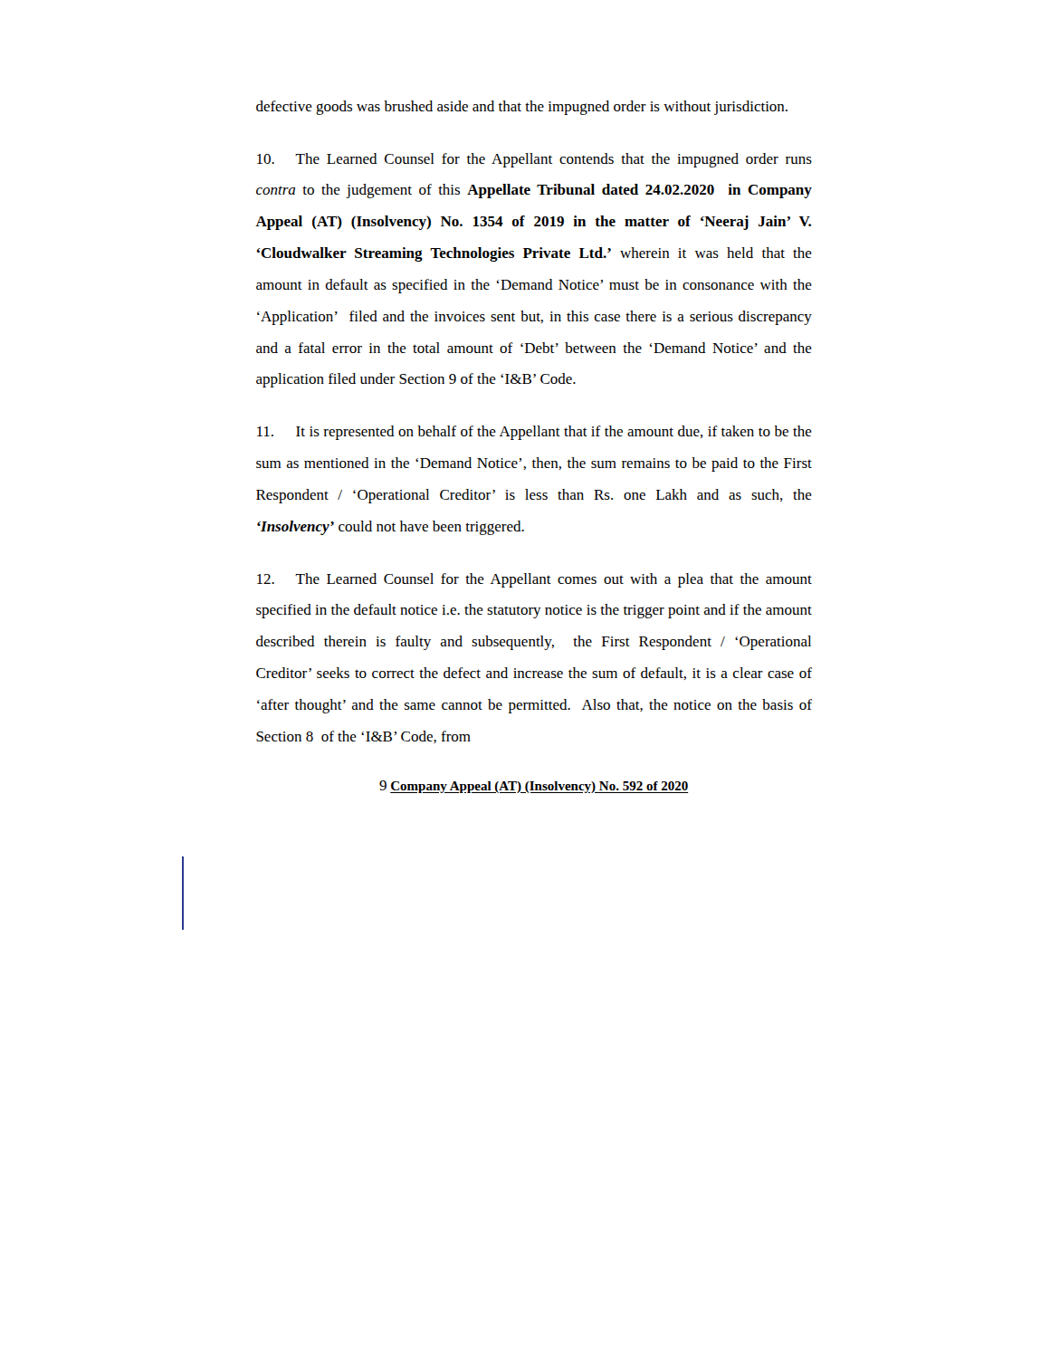defective goods was brushed aside and that the impugned order is without jurisdiction.
10. The Learned Counsel for the Appellant contends that the impugned order runs contra to the judgement of this Appellate Tribunal dated 24.02.2020 in Company Appeal (AT) (Insolvency) No. 1354 of 2019 in the matter of ‘Neeraj Jain’ V. ‘Cloudwalker Streaming Technologies Private Ltd.’ wherein it was held that the amount in default as specified in the ‘Demand Notice’ must be in consonance with the ‘Application’ filed and the invoices sent but, in this case there is a serious discrepancy and a fatal error in the total amount of ‘Debt’ between the ‘Demand Notice’ and the application filed under Section 9 of the ‘I&B’ Code.
11. It is represented on behalf of the Appellant that if the amount due, if taken to be the sum as mentioned in the ‘Demand Notice’, then, the sum remains to be paid to the First Respondent / ‘Operational Creditor’ is less than Rs. one Lakh and as such, the ‘Insolvency’ could not have been triggered.
12. The Learned Counsel for the Appellant comes out with a plea that the amount specified in the default notice i.e. the statutory notice is the trigger point and if the amount described therein is faulty and subsequently, the First Respondent / ‘Operational Creditor’ seeks to correct the defect and increase the sum of default, it is a clear case of ‘after thought’ and the same cannot be permitted. Also that, the notice on the basis of Section 8 of the ‘I&B’ Code, from
9 Company Appeal (AT) (Insolvency) No. 592 of 2020